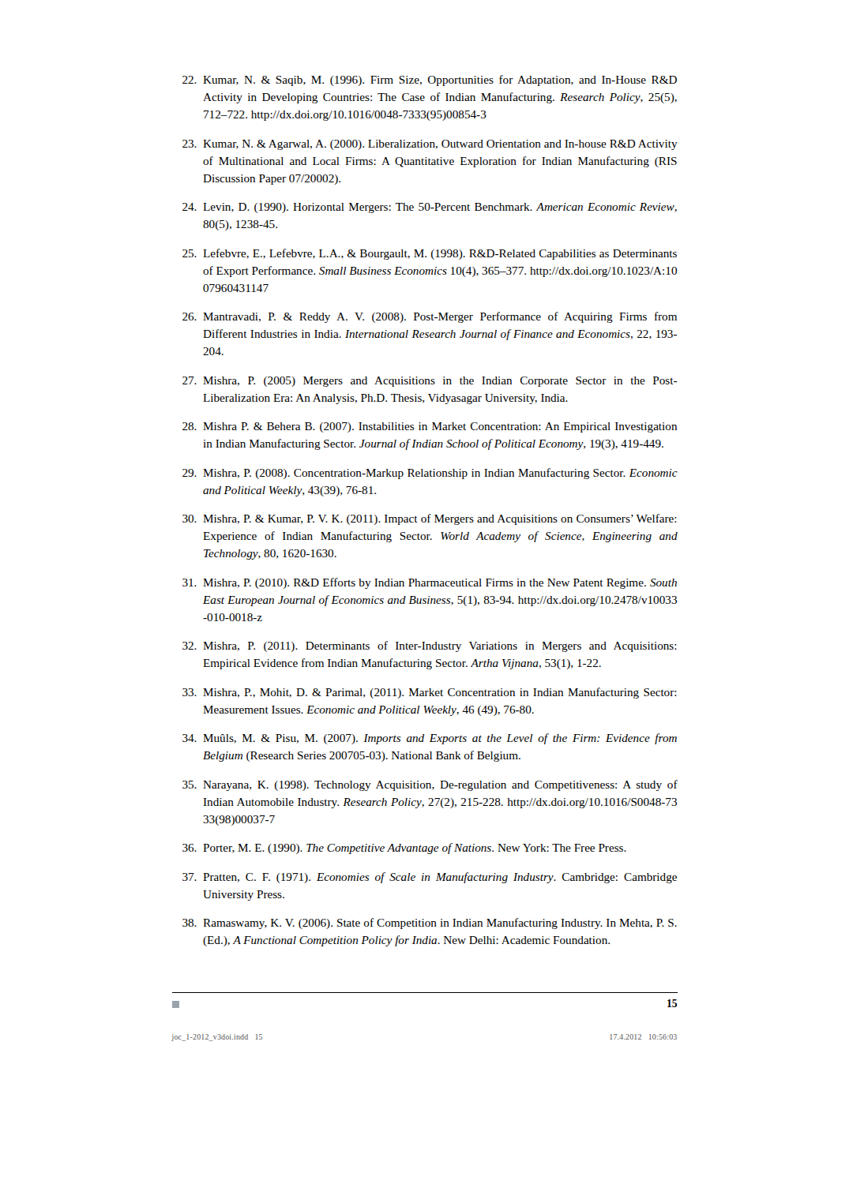Kumar, N. & Saqib, M. (1996). Firm Size, Opportunities for Adaptation, and In-House R&D Activity in Developing Countries: The Case of Indian Manufacturing. Research Policy, 25(5), 712–722. http://dx.doi.org/10.1016/0048-7333(95)00854-3
Kumar, N. & Agarwal, A. (2000). Liberalization, Outward Orientation and In-house R&D Activity of Multinational and Local Firms: A Quantitative Exploration for Indian Manufacturing (RIS Discussion Paper 07/20002).
Levin, D. (1990). Horizontal Mergers: The 50-Percent Benchmark. American Economic Review, 80(5), 1238-45.
Lefebvre, E., Lefebvre, L.A., & Bourgault, M. (1998). R&D-Related Capabilities as Determinants of Export Performance. Small Business Economics 10(4), 365–377. http://dx.doi.org/10.1023/A:1007960431147
Mantravadi, P. & Reddy A. V. (2008). Post-Merger Performance of Acquiring Firms from Different Industries in India. International Research Journal of Finance and Economics, 22, 193-204.
Mishra, P. (2005) Mergers and Acquisitions in the Indian Corporate Sector in the Post-Liberalization Era: An Analysis, Ph.D. Thesis, Vidyasagar University, India.
Mishra P. & Behera B. (2007). Instabilities in Market Concentration: An Empirical Investigation in Indian Manufacturing Sector. Journal of Indian School of Political Economy, 19(3), 419-449.
Mishra, P. (2008). Concentration-Markup Relationship in Indian Manufacturing Sector. Economic and Political Weekly, 43(39), 76-81.
Mishra, P. & Kumar, P. V. K. (2011). Impact of Mergers and Acquisitions on Consumers’ Welfare: Experience of Indian Manufacturing Sector. World Academy of Science, Engineering and Technology, 80, 1620-1630.
Mishra, P. (2010). R&D Efforts by Indian Pharmaceutical Firms in the New Patent Regime. South East European Journal of Economics and Business, 5(1), 83-94. http://dx.doi.org/10.2478/v10033-010-0018-z
Mishra, P. (2011). Determinants of Inter-Industry Variations in Mergers and Acquisitions: Empirical Evidence from Indian Manufacturing Sector. Artha Vijnana, 53(1), 1-22.
Mishra, P., Mohit, D. & Parimal, (2011). Market Concentration in Indian Manufacturing Sector: Measurement Issues. Economic and Political Weekly, 46 (49), 76-80.
Muûls, M. & Pisu, M. (2007). Imports and Exports at the Level of the Firm: Evidence from Belgium (Research Series 200705-03). National Bank of Belgium.
Narayana, K. (1998). Technology Acquisition, De-regulation and Competitiveness: A study of Indian Automobile Industry. Research Policy, 27(2), 215-228. http://dx.doi.org/10.1016/S0048-7333(98)00037-7
Porter, M. E. (1990). The Competitive Advantage of Nations. New York: The Free Press.
Pratten, C. F. (1971). Economies of Scale in Manufacturing Industry. Cambridge: Cambridge University Press.
Ramaswamy, K. V. (2006). State of Competition in Indian Manufacturing Industry. In Mehta, P. S. (Ed.), A Functional Competition Policy for India. New Delhi: Academic Foundation.
15
joc_1-2012_v3doi.indd 15 17.4.2012 10:56:03